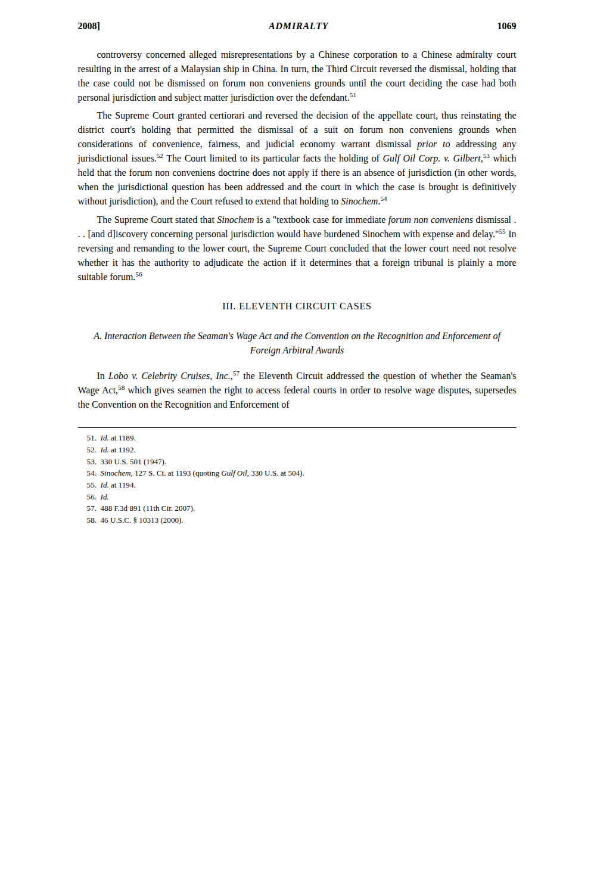2008] ADMIRALTY 1069
controversy concerned alleged misrepresentations by a Chinese corporation to a Chinese admiralty court resulting in the arrest of a Malaysian ship in China. In turn, the Third Circuit reversed the dismissal, holding that the case could not be dismissed on forum non conveniens grounds until the court deciding the case had both personal jurisdiction and subject matter jurisdiction over the defendant.51
The Supreme Court granted certiorari and reversed the decision of the appellate court, thus reinstating the district court's holding that permitted the dismissal of a suit on forum non conveniens grounds when considerations of convenience, fairness, and judicial economy warrant dismissal prior to addressing any jurisdictional issues.52 The Court limited to its particular facts the holding of Gulf Oil Corp. v. Gilbert,53 which held that the forum non conveniens doctrine does not apply if there is an absence of jurisdiction (in other words, when the jurisdictional question has been addressed and the court in which the case is brought is definitively without jurisdiction), and the Court refused to extend that holding to Sinochem.54
The Supreme Court stated that Sinochem is a "textbook case for immediate forum non conveniens dismissal . . . [and d]iscovery concerning personal jurisdiction would have burdened Sinochem with expense and delay."55 In reversing and remanding to the lower court, the Supreme Court concluded that the lower court need not resolve whether it has the authority to adjudicate the action if it determines that a foreign tribunal is plainly a more suitable forum.56
III. ELEVENTH CIRCUIT CASES
A. Interaction Between the Seaman's Wage Act and the Convention on the Recognition and Enforcement of Foreign Arbitral Awards
In Lobo v. Celebrity Cruises, Inc.,57 the Eleventh Circuit addressed the question of whether the Seaman's Wage Act,58 which gives seamen the right to access federal courts in order to resolve wage disputes, supersedes the Convention on the Recognition and Enforcement of
51. Id. at 1189.
52. Id. at 1192.
53. 330 U.S. 501 (1947).
54. Sinochem, 127 S. Ct. at 1193 (quoting Gulf Oil, 330 U.S. at 504).
55. Id. at 1194.
56. Id.
57. 488 F.3d 891 (11th Cir. 2007).
58. 46 U.S.C. § 10313 (2000).